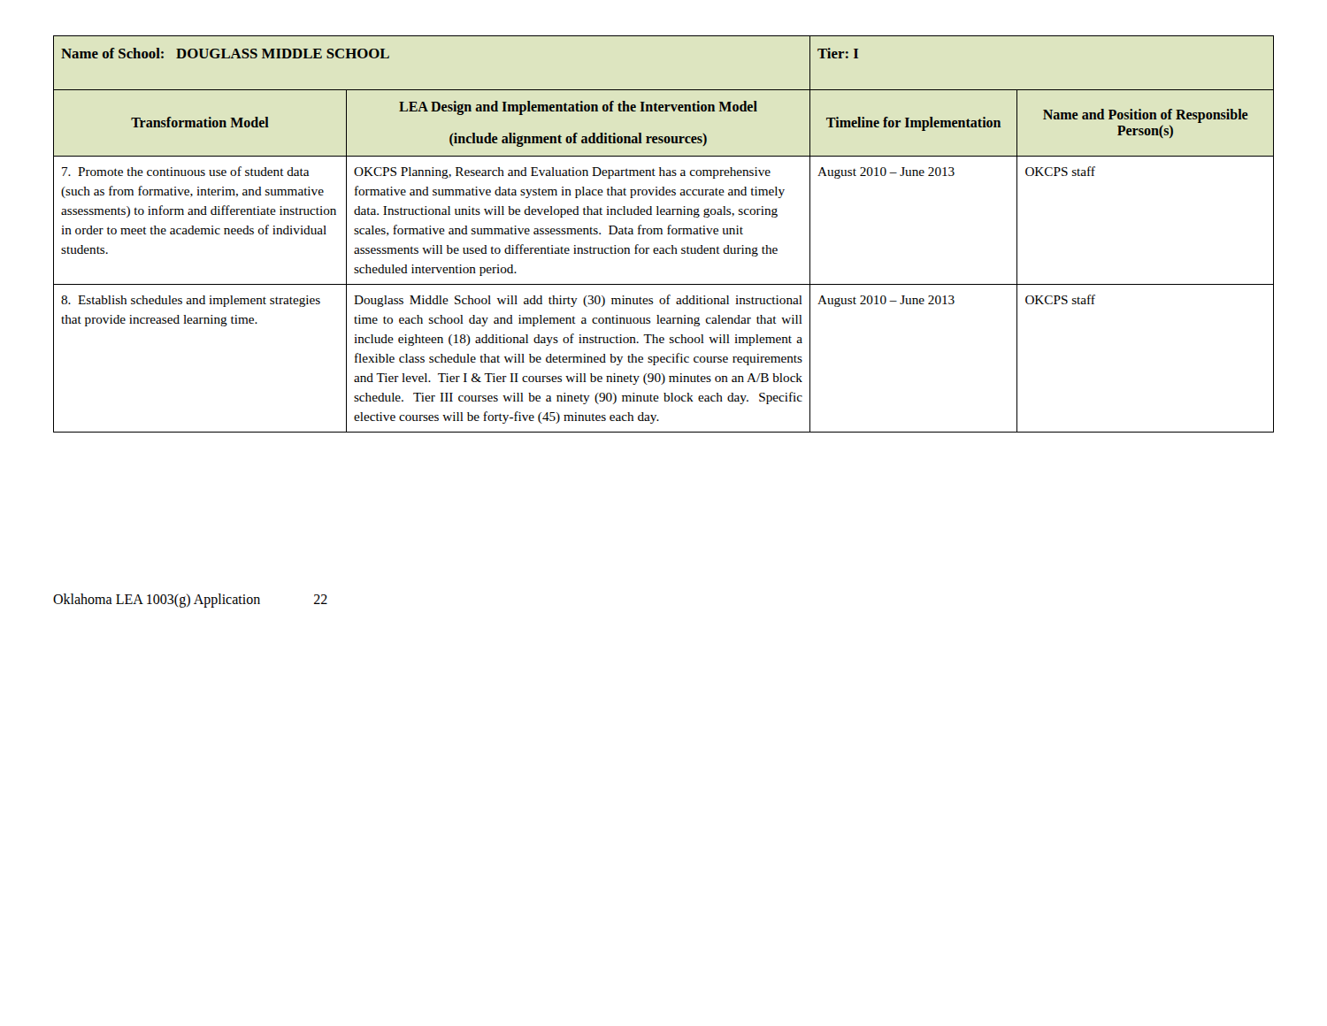| Name of School: DOUGLASS MIDDLE SCHOOL | Tier: I |
| Transformation Model | LEA Design and Implementation of the Intervention Model (include alignment of additional resources) | Timeline for Implementation | Name and Position of Responsible Person(s) |
| 7. Promote the continuous use of student data (such as from formative, interim, and summative assessments) to inform and differentiate instruction in order to meet the academic needs of individual students. | OKCPS Planning, Research and Evaluation Department has a comprehensive formative and summative data system in place that provides accurate and timely data. Instructional units will be developed that included learning goals, scoring scales, formative and summative assessments. Data from formative unit assessments will be used to differentiate instruction for each student during the scheduled intervention period. | August 2010 – June 2013 | OKCPS staff |
| 8. Establish schedules and implement strategies that provide increased learning time. | Douglass Middle School will add thirty (30) minutes of additional instructional time to each school day and implement a continuous learning calendar that will include eighteen (18) additional days of instruction. The school will implement a flexible class schedule that will be determined by the specific course requirements and Tier level. Tier I & Tier II courses will be ninety (90) minutes on an A/B block schedule. Tier III courses will be a ninety (90) minute block each day. Specific elective courses will be forty-five (45) minutes each day. | August 2010 – June 2013 | OKCPS staff |
Oklahoma LEA 1003(g) Application22